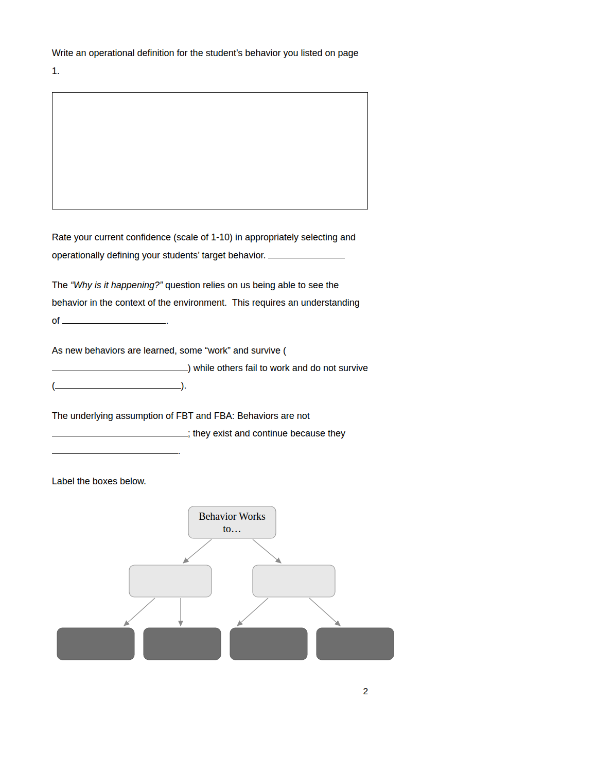Write an operational definition for the student’s behavior you listed on page 1.
Rate your current confidence (scale of 1-10) in appropriately selecting and operationally defining your students’ target behavior.
The “Why is it happening?” question relies on us being able to see the behavior in the context of the environment. This requires an understanding of .
As new behaviors are learned, some “work” and survive ( ) while others fail to work and do not survive ( ).
The underlying assumption of FBT and FBA: Behaviors are not ; they exist and continue because they .
Label the boxes below.
Behavior Works to…
2